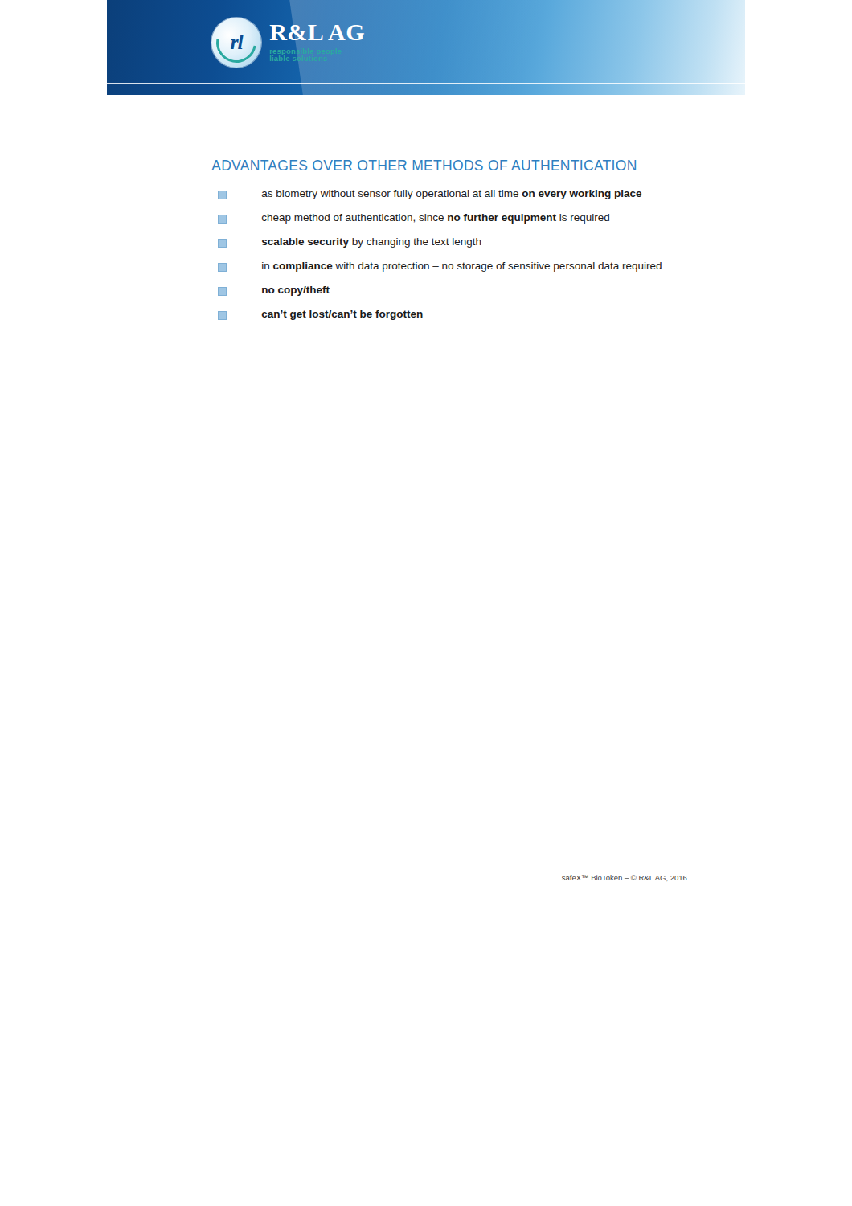rl
R&L AG
responsible people
liable solutions
ADVANTAGES OVER OTHER METHODS OF AUTHENTICATION
as biometry without sensor fully operational at all time on every working place
cheap method of authentication, since no further equipment is required
scalable security by changing the text length
in compliance with data protection – no storage of sensitive personal data required
no copy/theft
can’t get lost/can’t be forgotten
safeX™ BioToken – © R&L AG, 2016